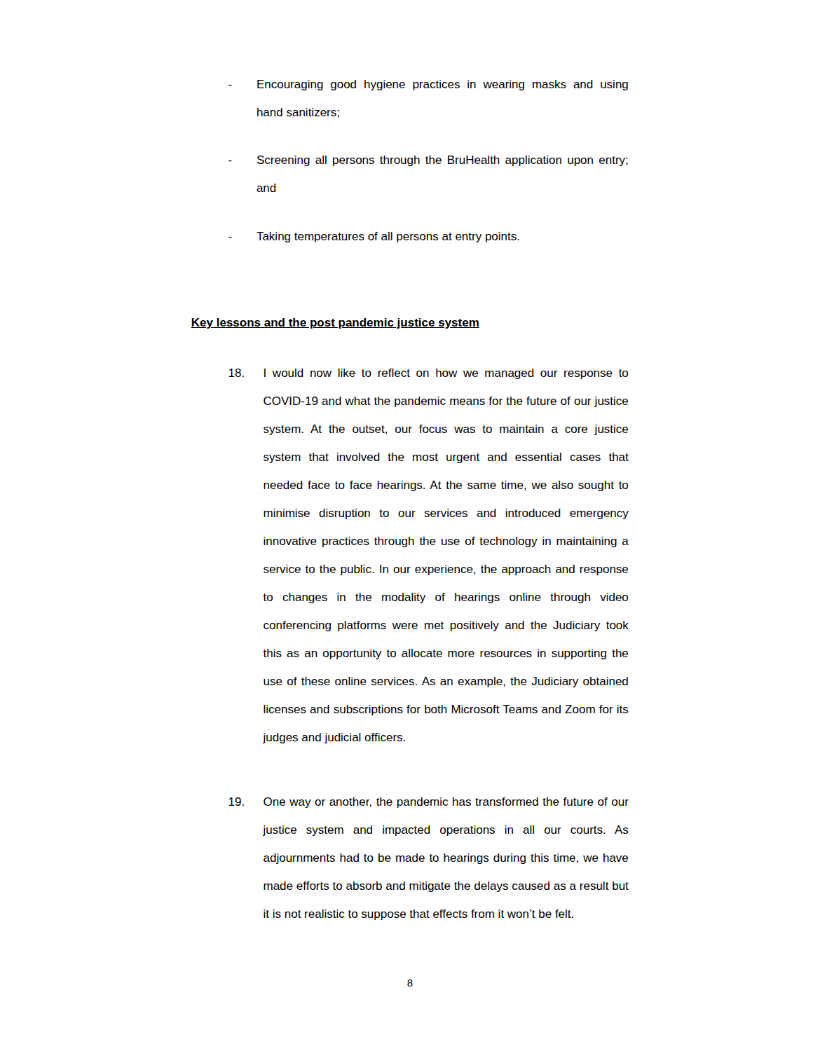Encouraging good hygiene practices in wearing masks and using hand sanitizers;
Screening all persons through the BruHealth application upon entry; and
Taking temperatures of all persons at entry points.
Key lessons and the post pandemic justice system
I would now like to reflect on how we managed our response to COVID-19 and what the pandemic means for the future of our justice system. At the outset, our focus was to maintain a core justice system that involved the most urgent and essential cases that needed face to face hearings. At the same time, we also sought to minimise disruption to our services and introduced emergency innovative practices through the use of technology in maintaining a service to the public. In our experience, the approach and response to changes in the modality of hearings online through video conferencing platforms were met positively and the Judiciary took this as an opportunity to allocate more resources in supporting the use of these online services. As an example, the Judiciary obtained licenses and subscriptions for both Microsoft Teams and Zoom for its judges and judicial officers.
One way or another, the pandemic has transformed the future of our justice system and impacted operations in all our courts. As adjournments had to be made to hearings during this time, we have made efforts to absorb and mitigate the delays caused as a result but it is not realistic to suppose that effects from it won’t be felt.
8